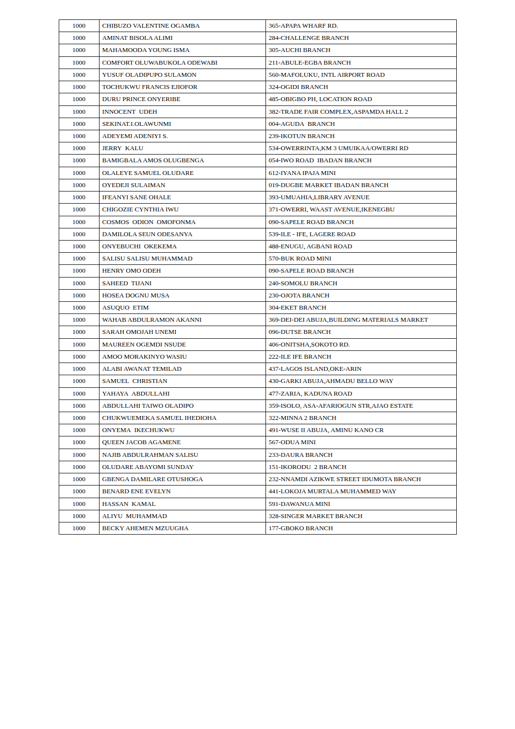| 1000 | CHIBUZO VALENTINE OGAMBA | 365-APAPA WHARF RD. |
| 1000 | AMINAT BISOLA ALIMI | 284-CHALLENGE BRANCH |
| 1000 | MAHAMOODA YOUNG ISMA | 305-AUCHI BRANCH |
| 1000 | COMFORT OLUWABUKOLA ODEWABI | 211-ABULE-EGBA BRANCH |
| 1000 | YUSUF OLADIPUPO SULAMON | 560-MAFOLUKU, INTL AIRPORT ROAD |
| 1000 | TOCHUKWU FRANCIS EJIOFOR | 324-OGIDI BRANCH |
| 1000 | DURU PRINCE ONYERIBE | 485-OBIGBO PH, LOCATION ROAD |
| 1000 | INNOCENT UDEH | 382-TRADE FAIR COMPLEX,ASPAMDA HALL 2 |
| 1000 | SEKINAT.I.OLAWUNMI | 004-AGUDA BRANCH |
| 1000 | ADEYEMI ADENIYI S. | 239-IKOTUN BRANCH |
| 1000 | JERRY KALU | 534-OWERRINTA,KM 3 UMUIKAA/OWERRI RD |
| 1000 | BAMIGBALA AMOS OLUGBENGA | 054-IWO ROAD IBADAN BRANCH |
| 1000 | OLALEYE SAMUEL OLUDARE | 612-IYANA IPAJA MINI |
| 1000 | OYEDEJI SULAIMAN | 019-DUGBE MARKET IBADAN BRANCH |
| 1000 | IFEANYI SANE OHALE | 393-UMUAHIA,LIBRARY AVENUE |
| 1000 | CHIGOZIE CYNTHIA IWU | 371-OWERRI, WAAST AVENUE,IKENEGBU |
| 1000 | COSMOS ODION OMOFONMA | 090-SAPELE ROAD BRANCH |
| 1000 | DAMILOLA SEUN ODESANYA | 539-ILE - IFE, LAGERE ROAD |
| 1000 | ONYEBUCHI OKEKEMA | 488-ENUGU, AGBANI ROAD |
| 1000 | SALISU SALISU MUHAMMAD | 570-BUK ROAD MINI |
| 1000 | HENRY OMO ODEH | 090-SAPELE ROAD BRANCH |
| 1000 | SAHEED TIJANI | 240-SOMOLU BRANCH |
| 1000 | HOSEA DOGNU MUSA | 230-OJOTA BRANCH |
| 1000 | ASUQUO ETIM | 304-EKET BRANCH |
| 1000 | WAHAB ABDULRAMON AKANNI | 369-DEI-DEI ABUJA,BUILDING MATERIALS MARKET |
| 1000 | SARAH OMOJAH UNEMI | 096-DUTSE BRANCH |
| 1000 | MAUREEN OGEMDI NSUDE | 406-ONITSHA,SOKOTO RD. |
| 1000 | AMOO MORAKINYO WASIU | 222-ILE IFE BRANCH |
| 1000 | ALABI AWANAT TEMILAD | 437-LAGOS ISLAND,OKE-ARIN |
| 1000 | SAMUEL CHRISTIAN | 430-GARKI ABUJA,AHMADU BELLO WAY |
| 1000 | YAHAYA ABDULLAHI | 477-ZARIA, KADUNA ROAD |
| 1000 | ABDULLAHI TAIWO OLADIPO | 359-ISOLO, ASA-AFARIOGUN STR,AJAO ESTATE |
| 1000 | CHUKWUEMEKA SAMUEL IHEDIOHA | 322-MINNA 2 BRANCH |
| 1000 | ONYEMA IKECHUKWU | 491-WUSE II ABUJA, AMINU KANO CR |
| 1000 | QUEEN JACOB AGAMENE | 567-ODUA MINI |
| 1000 | NAJIB ABDULRAHMAN SALISU | 233-DAURA BRANCH |
| 1000 | OLUDARE ABAYOMI SUNDAY | 151-IKORODU 2 BRANCH |
| 1000 | GBENGA DAMILARE OTUSHOGA | 232-NNAMDI AZIKWE STREET IDUMOTA BRANCH |
| 1000 | BENARD ENE EVELYN | 441-LOKOJA MURTALA MUHAMMED WAY |
| 1000 | HASSAN KAMAL | 591-DAWANUA MINI |
| 1000 | ALIYU MUHAMMAD | 328-SINGER MARKET BRANCH |
| 1000 | BECKY AHEMEN MZUUGHA | 177-GBOKO BRANCH |